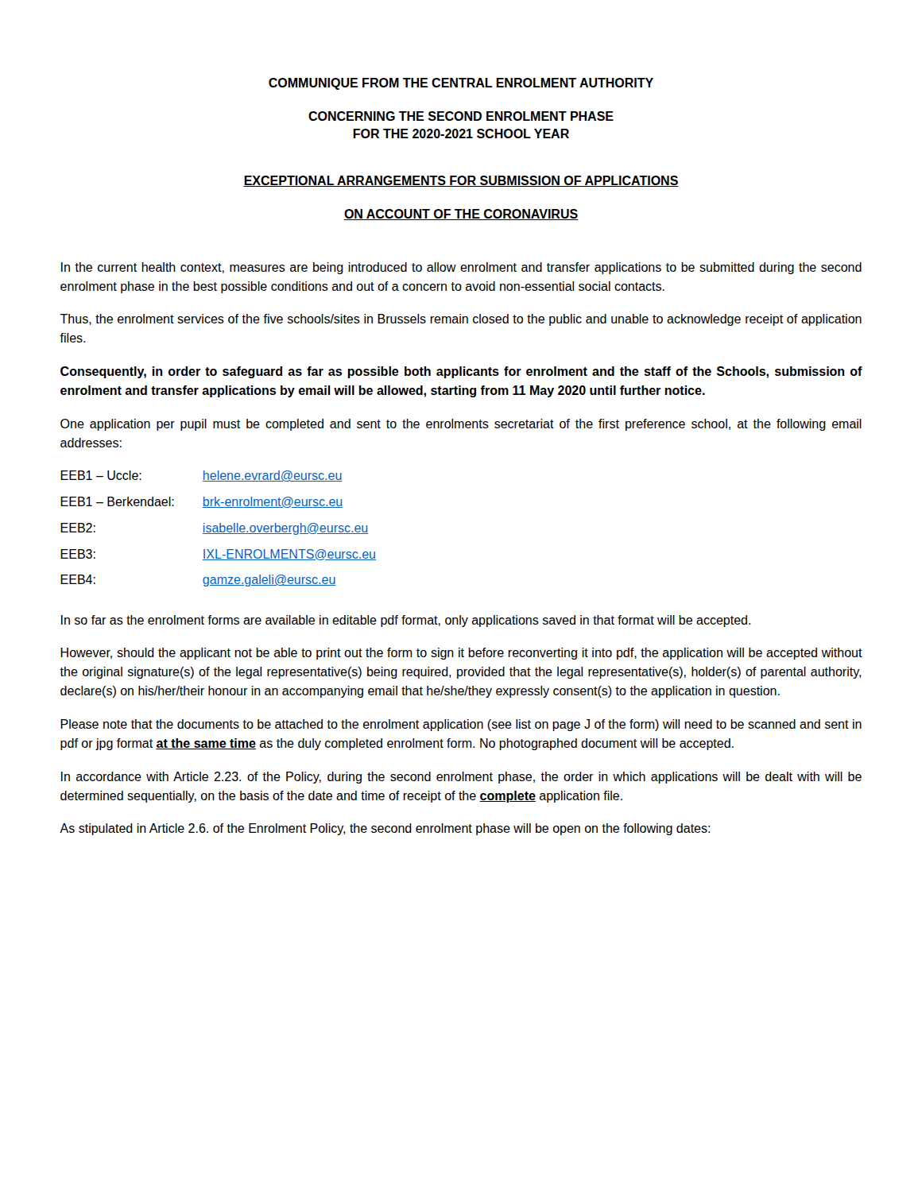COMMUNIQUE FROM THE CENTRAL ENROLMENT AUTHORITY
CONCERNING THE SECOND ENROLMENT PHASE
FOR THE 2020-2021 SCHOOL YEAR
EXCEPTIONAL ARRANGEMENTS FOR SUBMISSION OF APPLICATIONS
ON ACCOUNT OF THE CORONAVIRUS
In the current health context, measures are being introduced to allow enrolment and transfer applications to be submitted during the second enrolment phase in the best possible conditions and out of a concern to avoid non-essential social contacts.
Thus, the enrolment services of the five schools/sites in Brussels remain closed to the public and unable to acknowledge receipt of application files.
Consequently, in order to safeguard as far as possible both applicants for enrolment and the staff of the Schools, submission of enrolment and transfer applications by email will be allowed, starting from 11 May 2020 until further notice.
One application per pupil must be completed and sent to the enrolments secretariat of the first preference school, at the following email addresses:
| EEB1 – Uccle: | helene.evrard@eursc.eu |
| EEB1 – Berkendael: | brk-enrolment@eursc.eu |
| EEB2: | isabelle.overbergh@eursc.eu |
| EEB3: | IXL-ENROLMENTS@eursc.eu |
| EEB4: | gamze.galeli@eursc.eu |
In so far as the enrolment forms are available in editable pdf format, only applications saved in that format will be accepted.
However, should the applicant not be able to print out the form to sign it before reconverting it into pdf, the application will be accepted without the original signature(s) of the legal representative(s) being required, provided that the legal representative(s), holder(s) of parental authority, declare(s) on his/her/their honour in an accompanying email that he/she/they expressly consent(s) to the application in question.
Please note that the documents to be attached to the enrolment application (see list on page J of the form) will need to be scanned and sent in pdf or jpg format at the same time as the duly completed enrolment form. No photographed document will be accepted.
In accordance with Article 2.23. of the Policy, during the second enrolment phase, the order in which applications will be dealt with will be determined sequentially, on the basis of the date and time of receipt of the complete application file.
As stipulated in Article 2.6. of the Enrolment Policy, the second enrolment phase will be open on the following dates: